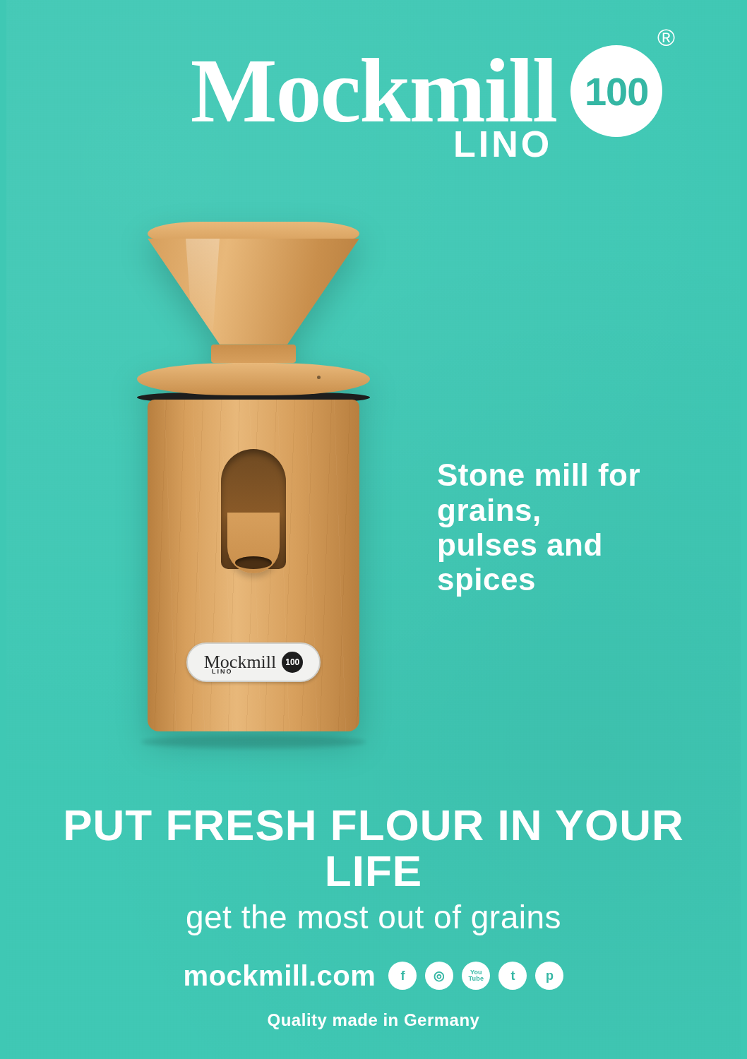MockmillLINO
® 100
Mockmill LINO 100
Stone mill for grains, pulses and spices
Put fresh flour in your life
get the most out of grains
mockmill.com
f
◎
You
Tube
t
p
Quality made in Germany